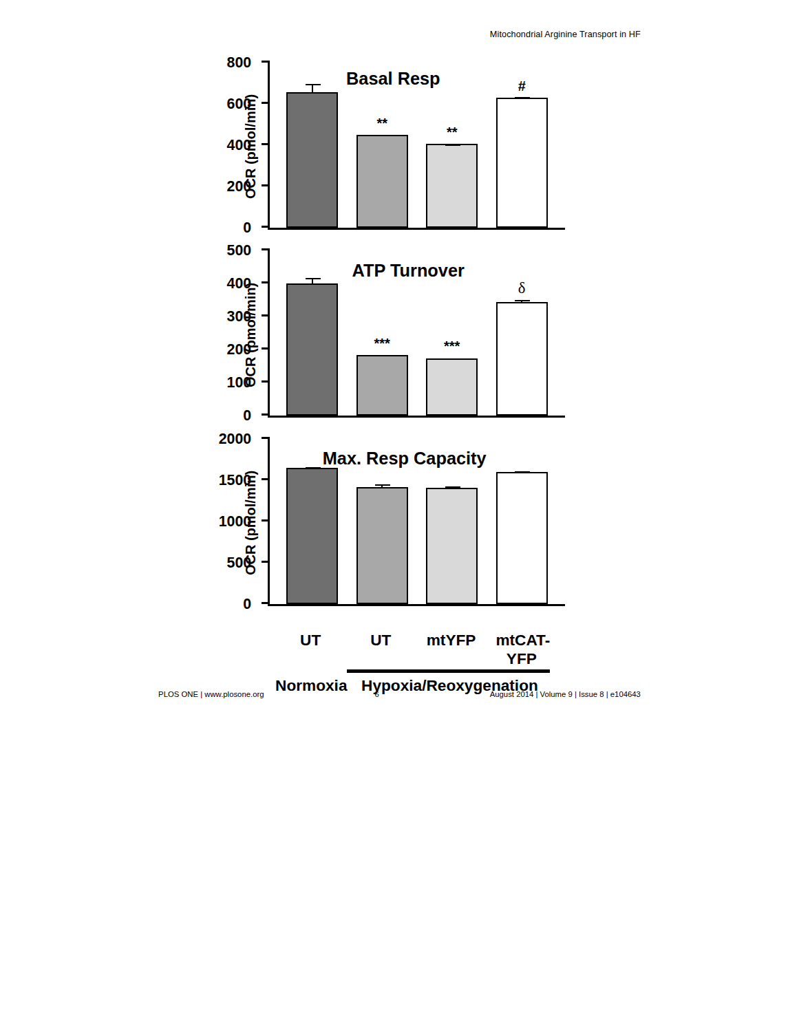Mitochondrial Arginine Transport in HF
OCR (pmol/min)
0
200
400
600
800
Basal Resp
**
**
#
OCR (pmol/min)
0
100
200
300
400
500
ATP Turnover
***
***
δ
OCR (pmol/min)
0
500
1000
1500
2000
Max. Resp Capacity
UT UT mtYFP mtCAT-YFP
Normoxia
Hypoxia/Reoxygenation
PLOS ONE | www.plosone.org
6
August 2014 | Volume 9 | Issue 8 | e104643